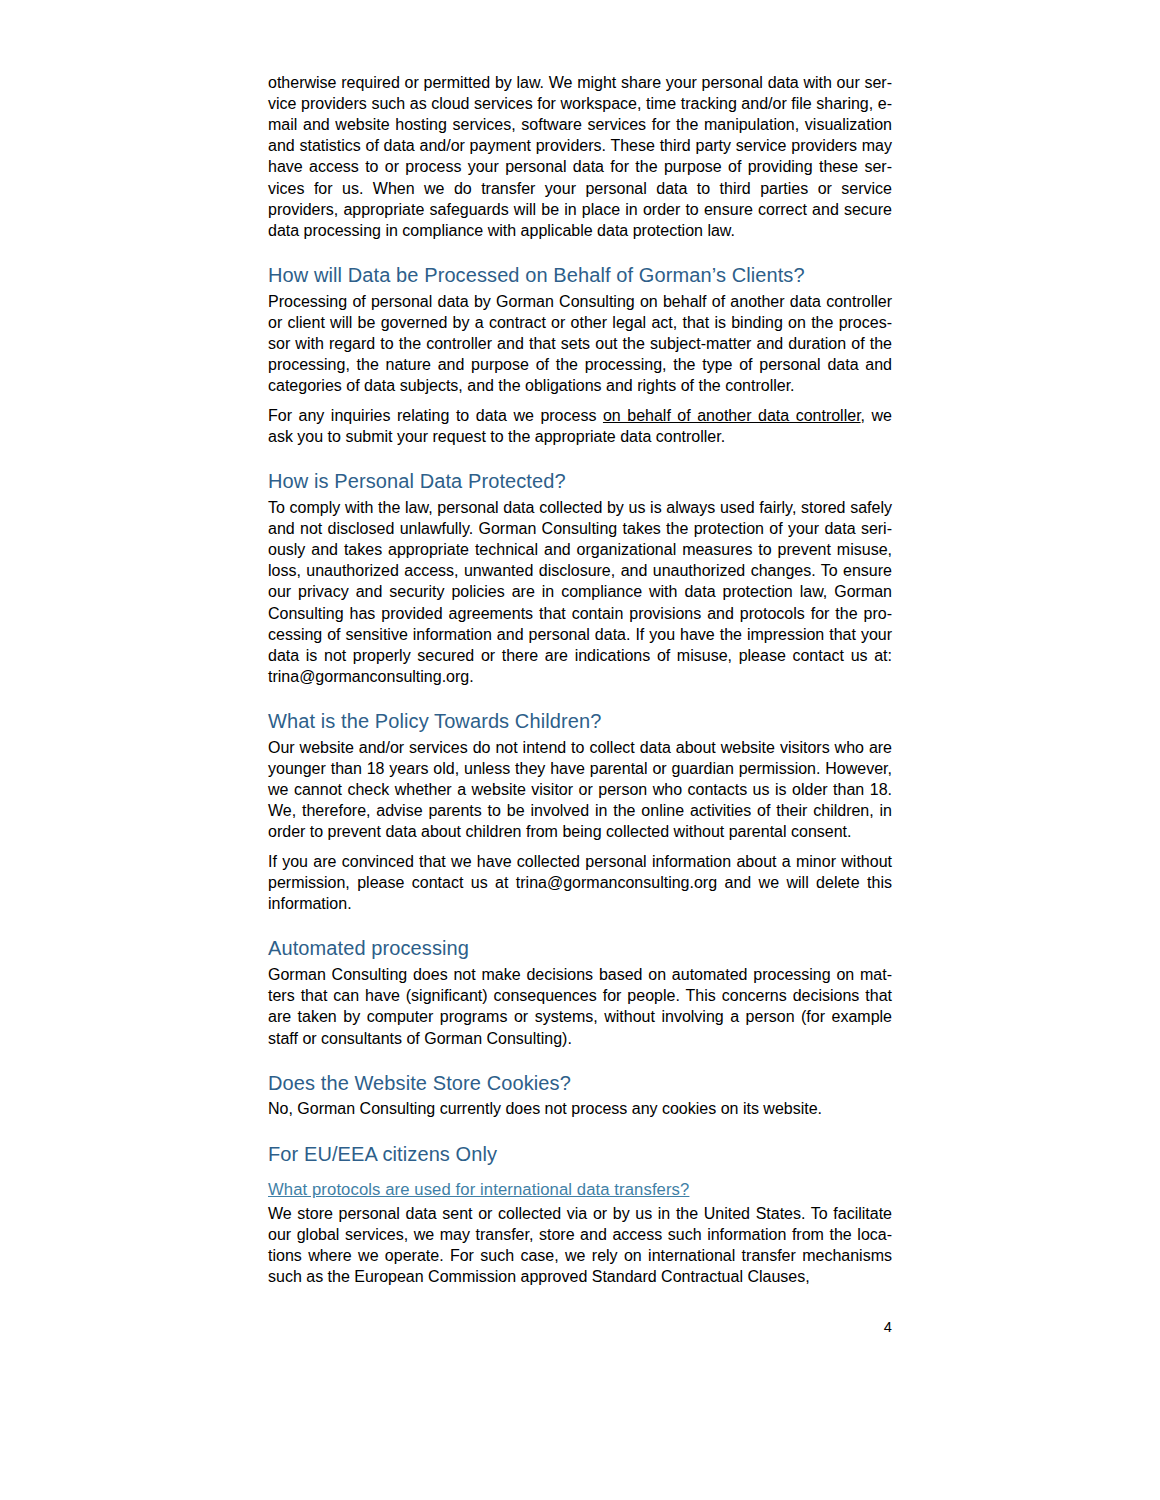otherwise required or permitted by law. We might share your personal data with our service providers such as cloud services for workspace, time tracking and/or file sharing, e-mail and website hosting services, software services for the manipulation, visualization and statistics of data and/or payment providers. These third party service providers may have access to or process your personal data for the purpose of providing these services for us. When we do transfer your personal data to third parties or service providers, appropriate safeguards will be in place in order to ensure correct and secure data processing in compliance with applicable data protection law.
How will Data be Processed on Behalf of Gorman’s Clients?
Processing of personal data by Gorman Consulting on behalf of another data controller or client will be governed by a contract or other legal act, that is binding on the processor with regard to the controller and that sets out the subject-matter and duration of the processing, the nature and purpose of the processing, the type of personal data and categories of data subjects, and the obligations and rights of the controller.
For any inquiries relating to data we process on behalf of another data controller, we ask you to submit your request to the appropriate data controller.
How is Personal Data Protected?
To comply with the law, personal data collected by us is always used fairly, stored safely and not disclosed unlawfully. Gorman Consulting takes the protection of your data seriously and takes appropriate technical and organizational measures to prevent misuse, loss, unauthorized access, unwanted disclosure, and unauthorized changes. To ensure our privacy and security policies are in compliance with data protection law, Gorman Consulting has provided agreements that contain provisions and protocols for the processing of sensitive information and personal data. If you have the impression that your data is not properly secured or there are indications of misuse, please contact us at: trina@gormanconsulting.org.
What is the Policy Towards Children?
Our website and/or services do not intend to collect data about website visitors who are younger than 18 years old, unless they have parental or guardian permission. However, we cannot check whether a website visitor or person who contacts us is older than 18. We, therefore, advise parents to be involved in the online activities of their children, in order to prevent data about children from being collected without parental consent.
If you are convinced that we have collected personal information about a minor without permission, please contact us at trina@gormanconsulting.org and we will delete this information.
Automated processing
Gorman Consulting does not make decisions based on automated processing on matters that can have (significant) consequences for people. This concerns decisions that are taken by computer programs or systems, without involving a person (for example staff or consultants of Gorman Consulting).
Does the Website Store Cookies?
No, Gorman Consulting currently does not process any cookies on its website.
For EU/EEA citizens Only
What protocols are used for international data transfers?
We store personal data sent or collected via or by us in the United States. To facilitate our global services, we may transfer, store and access such information from the locations where we operate. For such case, we rely on international transfer mechanisms such as the European Commission approved Standard Contractual Clauses,
4